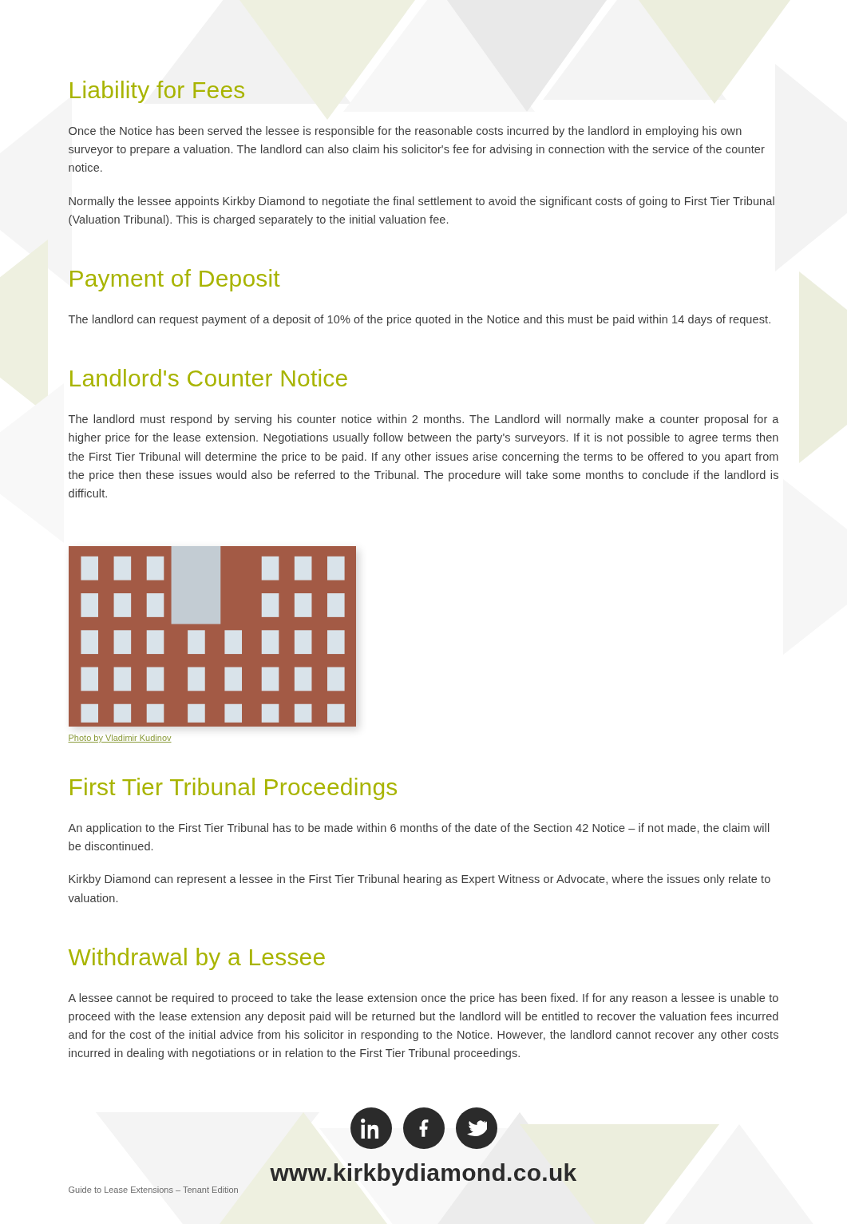Liability for Fees
Once the Notice has been served the lessee is responsible for the reasonable costs incurred by the landlord in employing his own surveyor to prepare a valuation. The landlord can also claim his solicitor's fee for advising in connection with the service of the counter notice.
Normally the lessee appoints Kirkby Diamond to negotiate the final settlement to avoid the significant costs of going to First Tier Tribunal (Valuation Tribunal). This is charged separately to the initial valuation fee.
Payment of Deposit
The landlord can request payment of a deposit of 10% of the price quoted in the Notice and this must be paid within 14 days of request.
Landlord's Counter Notice
The landlord must respond by serving his counter notice within 2 months. The Landlord will normally make a counter proposal for a higher price for the lease extension. Negotiations usually follow between the party's surveyors. If it is not possible to agree terms then the First Tier Tribunal will determine the price to be paid. If any other issues arise concerning the terms to be offered to you apart from the price then these issues would also be referred to the Tribunal. The procedure will take some months to conclude if the landlord is difficult.
Photo by Vladimir Kudinov
First Tier Tribunal Proceedings
An application to the First Tier Tribunal has to be made within 6 months of the date of the Section 42 Notice – if not made, the claim will be discontinued.
Kirkby Diamond can represent a lessee in the First Tier Tribunal hearing as Expert Witness or Advocate, where the issues only relate to valuation.
Withdrawal by a Lessee
A lessee cannot be required to proceed to take the lease extension once the price has been fixed. If for any reason a lessee is unable to proceed with the lease extension any deposit paid will be returned but the landlord will be entitled to recover the valuation fees incurred and for the cost of the initial advice from his solicitor in responding to the Notice. However, the landlord cannot recover any other costs incurred in dealing with negotiations or in relation to the First Tier Tribunal proceedings.
www.kirkbydiamond.co.uk
Guide to Lease Extensions – Tenant Edition